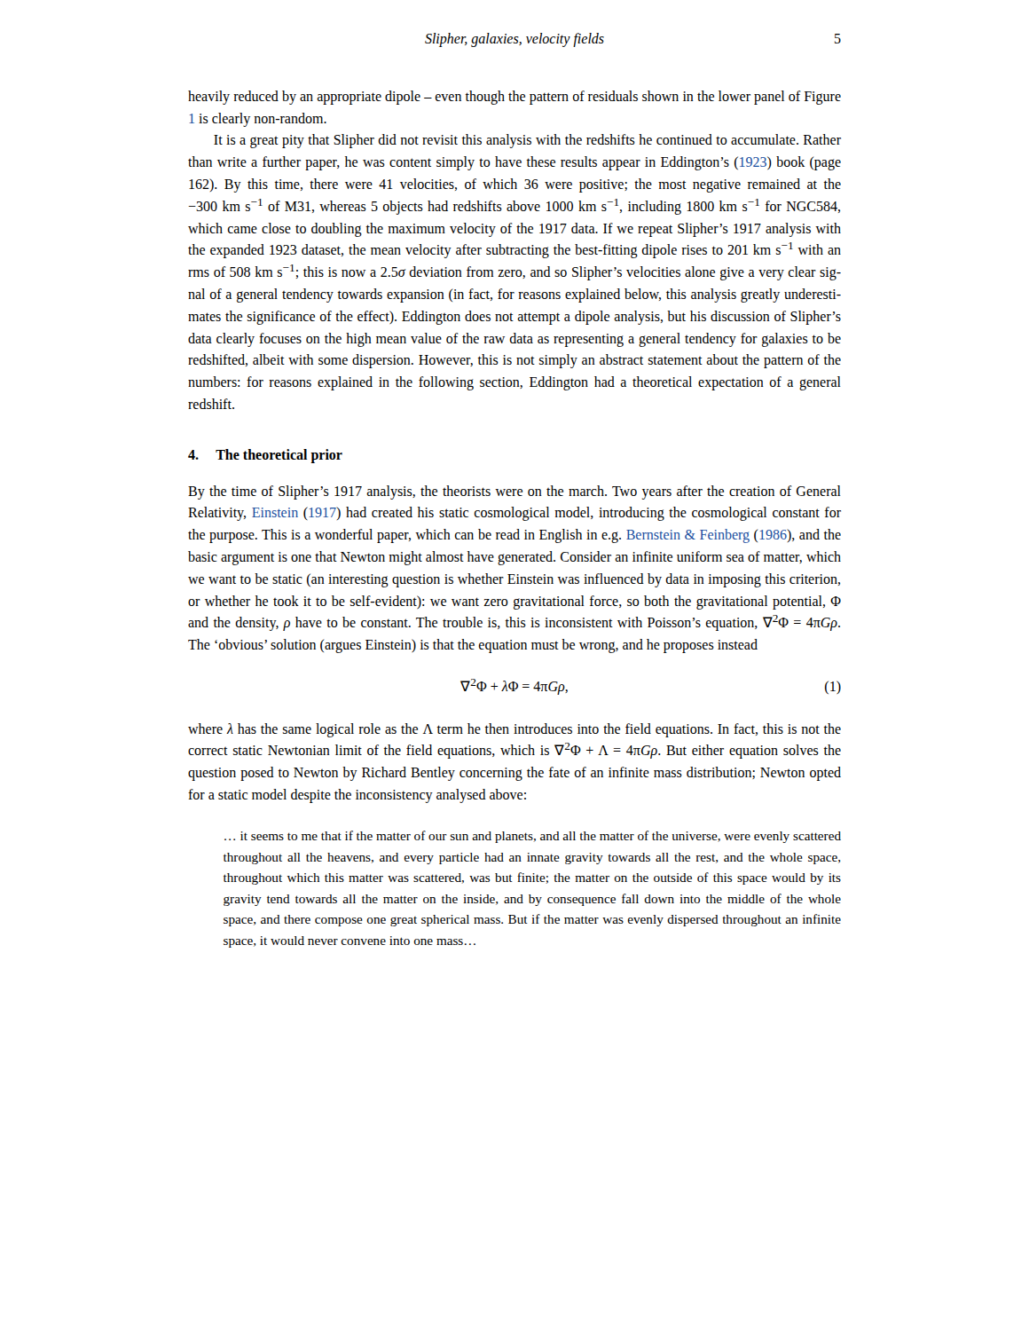Slipher, galaxies, velocity fields 5
heavily reduced by an appropriate dipole – even though the pattern of residuals shown in the lower panel of Figure 1 is clearly non-random.
It is a great pity that Slipher did not revisit this analysis with the redshifts he continued to accumulate. Rather than write a further paper, he was content simply to have these results appear in Eddington’s (1923) book (page 162). By this time, there were 41 velocities, of which 36 were positive; the most negative remained at the −300 km s−1 of M31, whereas 5 objects had redshifts above 1000 km s−1, including 1800 km s−1 for NGC584, which came close to doubling the maximum velocity of the 1917 data. If we repeat Slipher’s 1917 analysis with the expanded 1923 dataset, the mean velocity after subtracting the best-fitting dipole rises to 201 km s−1 with an rms of 508 km s−1; this is now a 2.5σ deviation from zero, and so Slipher’s velocities alone give a very clear signal of a general tendency towards expansion (in fact, for reasons explained below, this analysis greatly underestimates the significance of the effect). Eddington does not attempt a dipole analysis, but his discussion of Slipher’s data clearly focuses on the high mean value of the raw data as representing a general tendency for galaxies to be redshifted, albeit with some dispersion. However, this is not simply an abstract statement about the pattern of the numbers: for reasons explained in the following section, Eddington had a theoretical expectation of a general redshift.
4. The theoretical prior
By the time of Slipher’s 1917 analysis, the theorists were on the march. Two years after the creation of General Relativity, Einstein (1917) had created his static cosmological model, introducing the cosmological constant for the purpose. This is a wonderful paper, which can be read in English in e.g. Bernstein & Feinberg (1986), and the basic argument is one that Newton might almost have generated. Consider an infinite uniform sea of matter, which we want to be static (an interesting question is whether Einstein was influenced by data in imposing this criterion, or whether he took it to be self-evident): we want zero gravitational force, so both the gravitational potential, Φ and the density, ρ have to be constant. The trouble is, this is inconsistent with Poisson’s equation, ∇2Φ = 4πGρ. The ‘obvious’ solution (argues Einstein) is that the equation must be wrong, and he proposes instead
∇2Φ + λ Φ = 4πGρ, (1)
where λ has the same logical role as the Λ term he then introduces into the field equations. In fact, this is not the correct static Newtonian limit of the field equations, which is ∇2Φ + Λ = 4πGρ. But either equation solves the question posed to Newton by Richard Bentley concerning the fate of an infinite mass distribution; Newton opted for a static model despite the inconsistency analysed above:
… it seems to me that if the matter of our sun and planets, and all the matter of the universe, were evenly scattered throughout all the heavens, and every particle had an innate gravity towards all the rest, and the whole space, throughout which this matter was scattered, was but finite; the matter on the outside of this space would by its gravity tend towards all the matter on the inside, and by consequence fall down into the middle of the whole space, and there compose one great spherical mass. But if the matter was evenly dispersed throughout an infinite space, it would never convene into one mass…